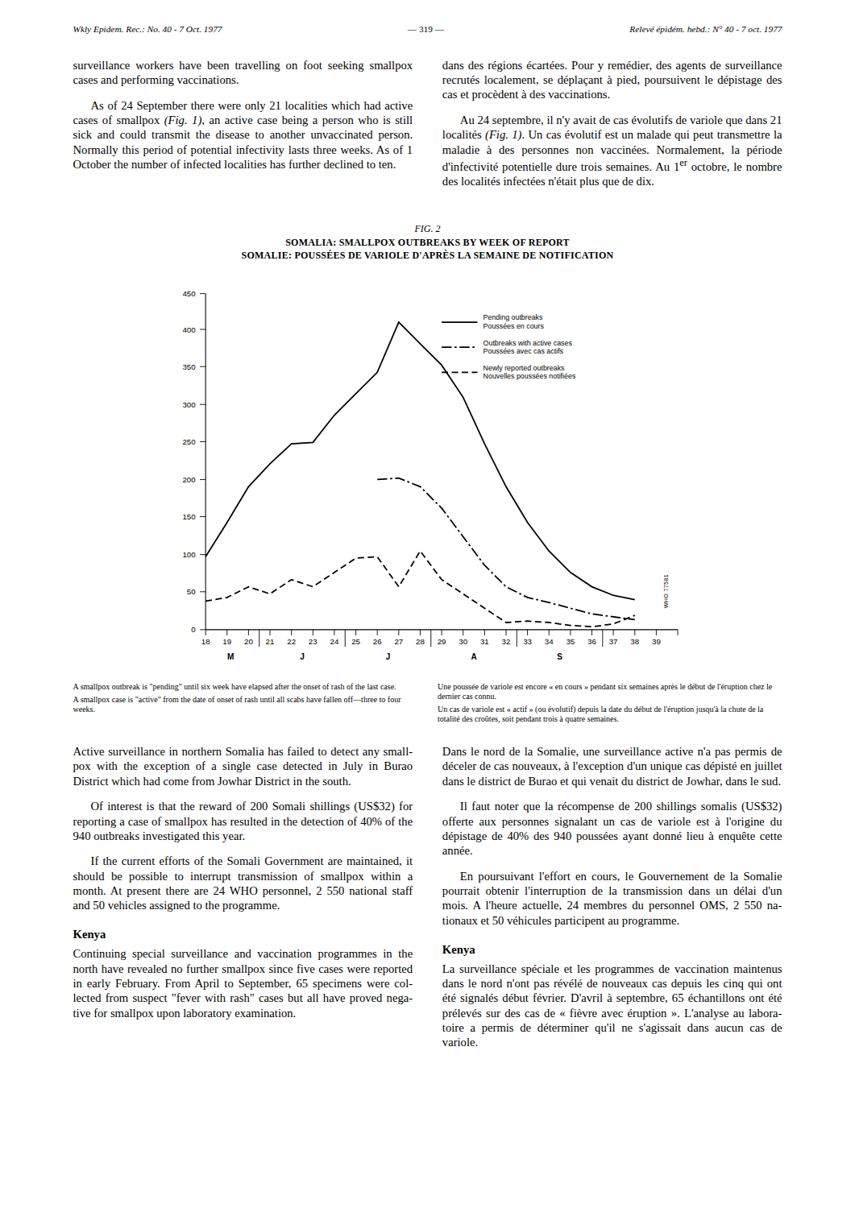Wkly Epidem. Rec.: No. 40 - 7 Oct. 1977
— 319 —
Relevé épidém. hebd.: N° 40 - 7 oct. 1977
surveillance workers have been travelling on foot seeking smallpox cases and performing vaccinations.
As of 24 September there were only 21 localities which had active cases of smallpox (Fig. 1), an active case being a person who is still sick and could transmit the disease to another unvaccinated person. Normally this period of potential infectivity lasts three weeks. As of 1 October the number of infected localities has further declined to ten.
dans des régions écartées. Pour y remédier, des agents de surveillance recrutés localement, se déplaçant à pied, poursuivent le dépistage des cas et procèdent à des vaccinations.
Au 24 septembre, il n'y avait de cas évolutifs de variole que dans 21 localités (Fig. 1). Un cas évolutif est un malade qui peut transmettre la maladie à des personnes non vaccinées. Normalement, la période d'infectivité potentielle dure trois semaines. Au 1er octobre, le nombre des localités infectées n'était plus que de dix.
FIG. 2
SOMALIA: SMALLPOX OUTBREAKS BY WEEK OF REPORT
SOMALIE: POUSSÉES DE VARIOLE D'APRÈS LA SEMAINE DE NOTIFICATION
0 50 100 150 200 250 300 350 400 450 18 19 20 21 22 23 24 25 26 27 28 29 30 31 32 33 34 35 36 37 38 39 M J J A S Pending outbreaks Poussées en cours Outbreaks with active cases Poussées avec cas actifs Newly reported outbreaks Nouvelles poussées notifiées WHO 77581
A smallpox outbreak is "pending" until six week have elapsed after the onset of rash of the last case.
A smallpox case is "active" from the date of onset of rash until all scabs have fallen off—three to four weeks.
Une poussée de variole est encore « en cours » pendant six semaines après le début de l'éruption chez le dernier cas connu.
Un cas de variole est « actif » (ou évolutif) depuis la date du début de l'éruption jusqu'à la chute de la totalité des croûtes, soit pendant trois à quatre semaines.
Active surveillance in northern Somalia has failed to detect any smallpox with the exception of a single case detected in July in Burao District which had come from Jowhar District in the south.
Of interest is that the reward of 200 Somali shillings (US$32) for reporting a case of smallpox has resulted in the detection of 40% of the 940 outbreaks investigated this year.
If the current efforts of the Somali Government are maintained, it should be possible to interrupt transmission of smallpox within a month. At present there are 24 WHO personnel, 2 550 national staff and 50 vehicles assigned to the programme.
Kenya
Continuing special surveillance and vaccination programmes in the north have revealed no further smallpox since five cases were reported in early February. From April to September, 65 specimens were collected from suspect "fever with rash" cases but all have proved negative for smallpox upon laboratory examination.
Dans le nord de la Somalie, une surveillance active n'a pas permis de déceler de cas nouveaux, à l'exception d'un unique cas dépisté en juillet dans le district de Burao et qui venait du district de Jowhar, dans le sud.
Il faut noter que la récompense de 200 shillings somalis (US$32) offerte aux personnes signalant un cas de variole est à l'origine du dépistage de 40% des 940 poussées ayant donné lieu à enquête cette année.
En poursuivant l'effort en cours, le Gouvernement de la Somalie pourrait obtenir l'interruption de la transmission dans un délai d'un mois. A l'heure actuelle, 24 membres du personnel OMS, 2 550 nationaux et 50 véhicules participent au programme.
Kenya
La surveillance spéciale et les programmes de vaccination maintenus dans le nord n'ont pas révélé de nouveaux cas depuis les cinq qui ont été signalés début février. D'avril à septembre, 65 échantillons ont été prélevés sur des cas de « fièvre avec éruption ». L'analyse au laboratoire a permis de déterminer qu'il ne s'agissait dans aucun cas de variole.